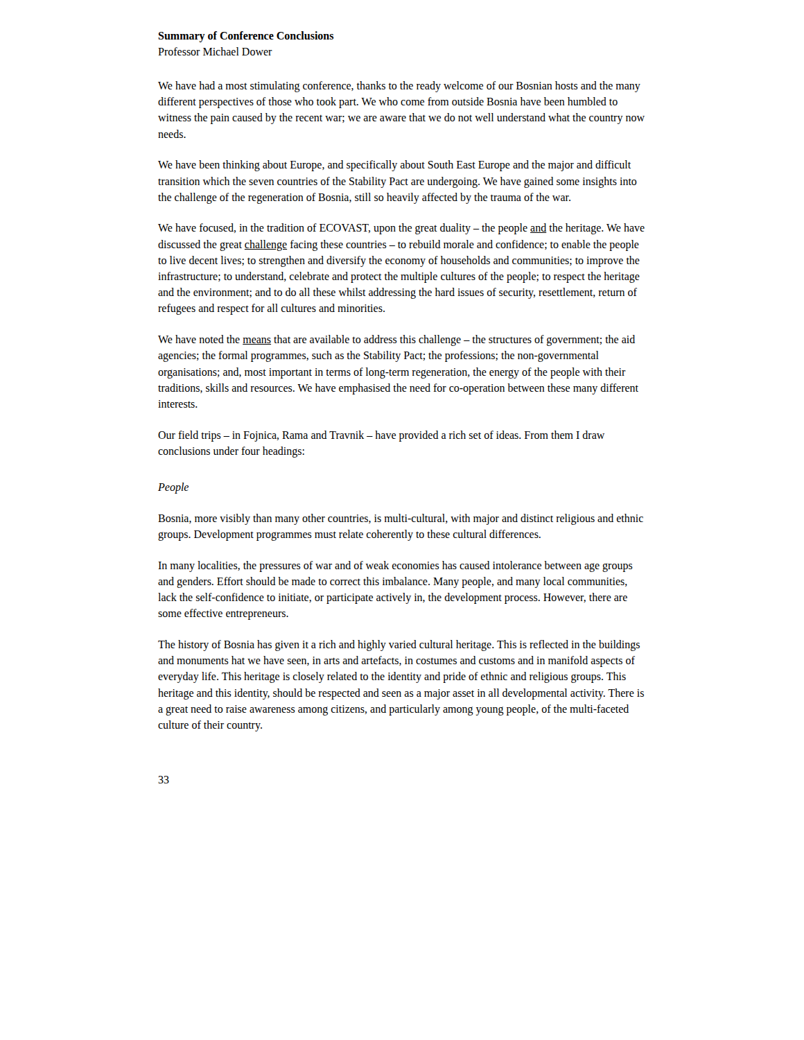Summary of Conference Conclusions
Professor Michael Dower
We have had a most stimulating conference, thanks to the ready welcome of our Bosnian hosts and the many different perspectives of those who took part. We who come from outside Bosnia have been humbled to witness the pain caused by the recent war; we are aware that we do not well understand what the country now needs.
We have been thinking about Europe, and specifically about South East Europe and the major and difficult transition which the seven countries of the Stability Pact are undergoing. We have gained some insights into the challenge of the regeneration of Bosnia, still so heavily affected by the trauma of the war.
We have focused, in the tradition of ECOVAST, upon the great duality – the people and the heritage. We have discussed the great challenge facing these countries – to rebuild morale and confidence; to enable the people to live decent lives; to strengthen and diversify the economy of households and communities; to improve the infrastructure; to understand, celebrate and protect the multiple cultures of the people; to respect the heritage and the environment; and to do all these whilst addressing the hard issues of security, resettlement, return of refugees and respect for all cultures and minorities.
We have noted the means that are available to address this challenge – the structures of government; the aid agencies; the formal programmes, such as the Stability Pact; the professions; the non-governmental organisations; and, most important in terms of long-term regeneration, the energy of the people with their traditions, skills and resources. We have emphasised the need for co-operation between these many different interests.
Our field trips – in Fojnica, Rama and Travnik – have provided a rich set of ideas. From them I draw conclusions under four headings:
People
Bosnia, more visibly than many other countries, is multi-cultural, with major and distinct religious and ethnic groups. Development programmes must relate coherently to these cultural differences.
In many localities, the pressures of war and of weak economies has caused intolerance between age groups and genders. Effort should be made to correct this imbalance. Many people, and many local communities, lack the self-confidence to initiate, or participate actively in, the development process. However, there are some effective entrepreneurs.
The history of Bosnia has given it a rich and highly varied cultural heritage. This is reflected in the buildings and monuments hat we have seen, in arts and artefacts, in costumes and customs and in manifold aspects of everyday life. This heritage is closely related to the identity and pride of ethnic and religious groups. This heritage and this identity, should be respected and seen as a major asset in all developmental activity. There is a great need to raise awareness among citizens, and particularly among young people, of the multi-faceted culture of their country.
33